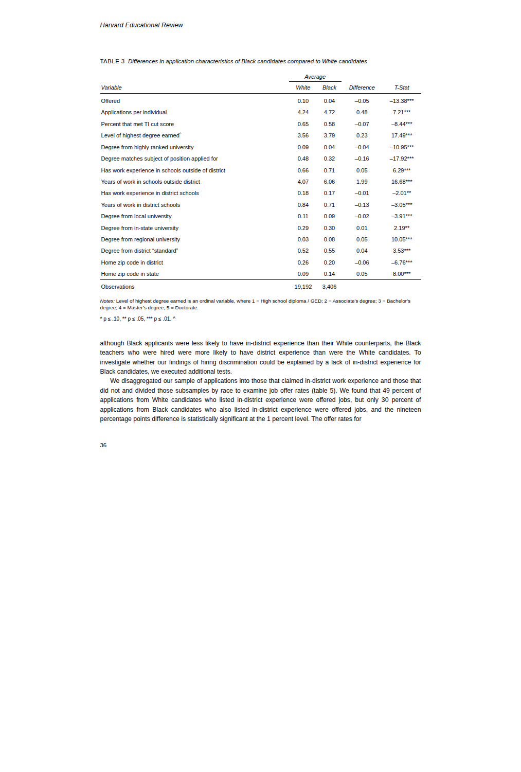Harvard Educational Review
TABLE 3 Differences in application characteristics of Black candidates compared to White candidates
| | Average | | |
| --- | --- | --- | --- |
| Variable | White | Black | Difference | T-Stat |
| Offered | 0.10 | 0.04 | –0.05 | –13.38*** |
| Applications per individual | 4.24 | 4.72 | 0.48 | 7.21*** |
| Percent that met TI cut score | 0.65 | 0.58 | –0.07 | –8.44*** |
| Level of highest degree earned ^ | 3.56 | 3.79 | 0.23 | 17.49*** |
| Degree from highly ranked university | 0.09 | 0.04 | –0.04 | –10.95*** |
| Degree matches subject of position applied for | 0.48 | 0.32 | –0.16 | –17.92*** |
| Has work experience in schools outside of district | 0.66 | 0.71 | 0.05 | 6.29*** |
| Years of work in schools outside district | 4.07 | 6.06 | 1.99 | 16.68*** |
| Has work experience in district schools | 0.18 | 0.17 | –0.01 | –2.01** |
| Years of work in district schools | 0.84 | 0.71 | –0.13 | –3.05*** |
| Degree from local university | 0.11 | 0.09 | –0.02 | –3.91*** |
| Degree from in-state university | 0.29 | 0.30 | 0.01 | 2.19** |
| Degree from regional university | 0.03 | 0.08 | 0.05 | 10.05*** |
| Degree from district “standard” | 0.52 | 0.55 | 0.04 | 3.53*** |
| Home zip code in district | 0.26 | 0.20 | –0.06 | –6.76*** |
| Home zip code in state | 0.09 | 0.14 | 0.05 | 8.00*** |
| Observations | 19,192 | 3,406 | | |
Notes: Level of highest degree earned is an ordinal variable, where 1 = High school diploma / GED; 2 = Associate’s degree; 3 = Bachelor’s degree; 4 = Master’s degree; 5 = Doctorate.
* p ≤ .10, ** p ≤ .05, *** p ≤ .01. ^
although Black applicants were less likely to have in-district experience than their White counterparts, the Black teachers who were hired were more likely to have district experience than were the White candidates. To investigate whether our findings of hiring discrimination could be explained by a lack of in-district experience for Black candidates, we executed additional tests.
We disaggregated our sample of applications into those that claimed in-district work experience and those that did not and divided those subsamples by race to examine job offer rates (table 5). We found that 49 percent of applications from White candidates who listed in-district experience were offered jobs, but only 30 percent of applications from Black candidates who also listed in-district experience were offered jobs, and the nineteen percentage points difference is statistically significant at the 1 percent level. The offer rates for
36